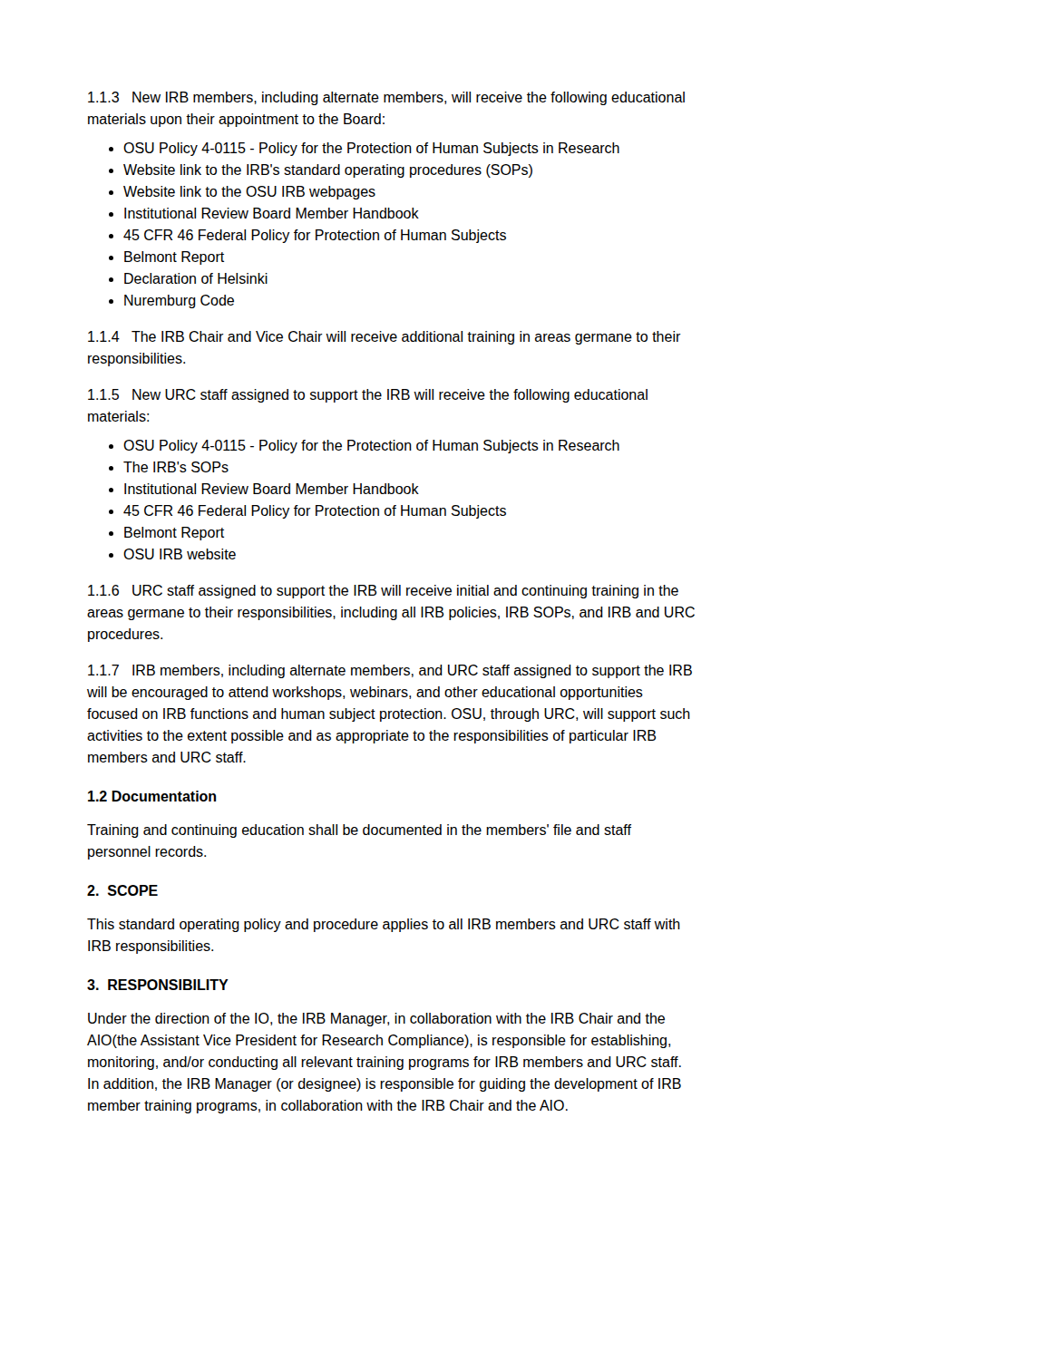1.1.3 New IRB members, including alternate members, will receive the following educational materials upon their appointment to the Board:
OSU Policy 4-0115 - Policy for the Protection of Human Subjects in Research
Website link to the IRB's standard operating procedures (SOPs)
Website link to the OSU IRB webpages
Institutional Review Board Member Handbook
45 CFR 46 Federal Policy for Protection of Human Subjects
Belmont Report
Declaration of Helsinki
Nuremburg Code
1.1.4 The IRB Chair and Vice Chair will receive additional training in areas germane to their responsibilities.
1.1.5 New URC staff assigned to support the IRB will receive the following educational materials:
OSU Policy 4-0115 - Policy for the Protection of Human Subjects in Research
The IRB's SOPs
Institutional Review Board Member Handbook
45 CFR 46 Federal Policy for Protection of Human Subjects
Belmont Report
OSU IRB website
1.1.6 URC staff assigned to support the IRB will receive initial and continuing training in the areas germane to their responsibilities, including all IRB policies, IRB SOPs, and IRB and URC procedures.
1.1.7 IRB members, including alternate members, and URC staff assigned to support the IRB will be encouraged to attend workshops, webinars, and other educational opportunities focused on IRB functions and human subject protection. OSU, through URC, will support such activities to the extent possible and as appropriate to the responsibilities of particular IRB members and URC staff.
1.2 Documentation
Training and continuing education shall be documented in the members' file and staff personnel records.
2. SCOPE
This standard operating policy and procedure applies to all IRB members and URC staff with IRB responsibilities.
3. RESPONSIBILITY
Under the direction of the IO, the IRB Manager, in collaboration with the IRB Chair and the AIO(the Assistant Vice President for Research Compliance), is responsible for establishing, monitoring, and/or conducting all relevant training programs for IRB members and URC staff. In addition, the IRB Manager (or designee) is responsible for guiding the development of IRB member training programs, in collaboration with the IRB Chair and the AIO.